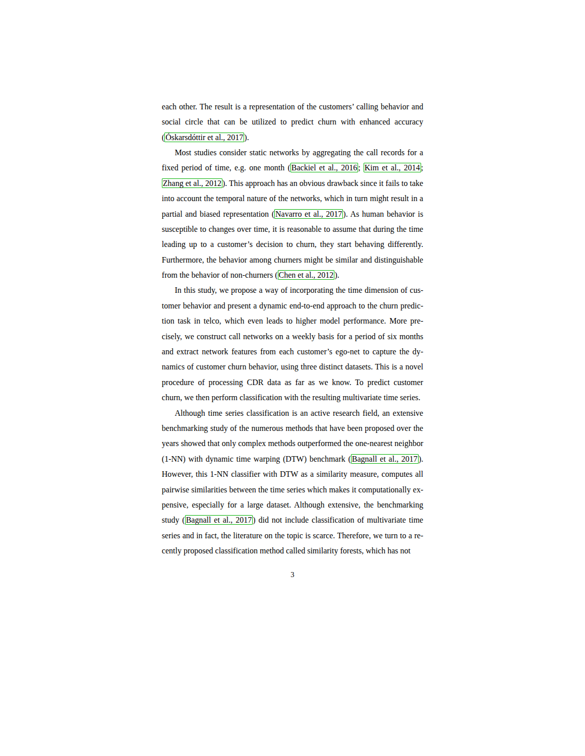each other. The result is a representation of the customers’ calling behavior and social circle that can be utilized to predict churn with enhanced accuracy (Óskarsdóttir et al., 2017).
Most studies consider static networks by aggregating the call records for a fixed period of time, e.g. one month (Backiel et al., 2016; Kim et al., 2014; Zhang et al., 2012). This approach has an obvious drawback since it fails to take into account the temporal nature of the networks, which in turn might result in a partial and biased representation (Navarro et al., 2017). As human behavior is susceptible to changes over time, it is reasonable to assume that during the time leading up to a customer’s decision to churn, they start behaving differently. Furthermore, the behavior among churners might be similar and distinguishable from the behavior of non-churners (Chen et al., 2012).
In this study, we propose a way of incorporating the time dimension of customer behavior and present a dynamic end-to-end approach to the churn prediction task in telco, which even leads to higher model performance. More precisely, we construct call networks on a weekly basis for a period of six months and extract network features from each customer’s ego-net to capture the dynamics of customer churn behavior, using three distinct datasets. This is a novel procedure of processing CDR data as far as we know. To predict customer churn, we then perform classification with the resulting multivariate time series.
Although time series classification is an active research field, an extensive benchmarking study of the numerous methods that have been proposed over the years showed that only complex methods outperformed the one-nearest neighbor (1-NN) with dynamic time warping (DTW) benchmark (Bagnall et al., 2017). However, this 1-NN classifier with DTW as a similarity measure, computes all pairwise similarities between the time series which makes it computationally expensive, especially for a large dataset. Although extensive, the benchmarking study (Bagnall et al., 2017) did not include classification of multivariate time series and in fact, the literature on the topic is scarce. Therefore, we turn to a recently proposed classification method called similarity forests, which has not
3